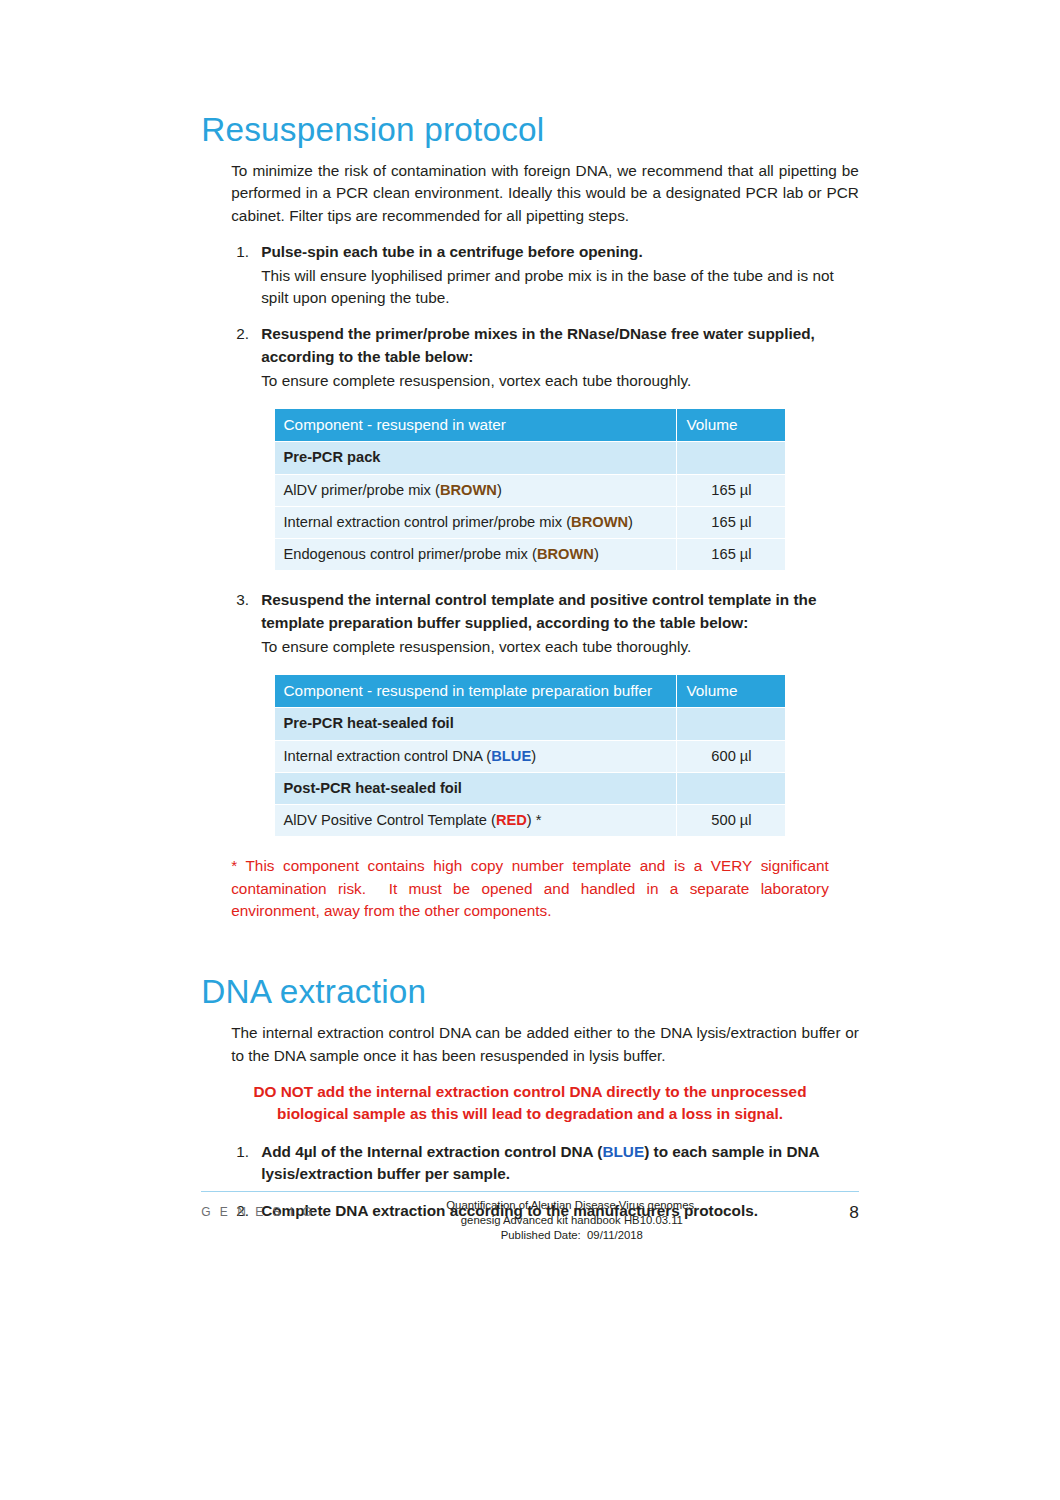Resuspension protocol
To minimize the risk of contamination with foreign DNA, we recommend that all pipetting be performed in a PCR clean environment. Ideally this would be a designated PCR lab or PCR cabinet. Filter tips are recommended for all pipetting steps.
Pulse-spin each tube in a centrifuge before opening.
This will ensure lyophilised primer and probe mix is in the base of the tube and is not spilt upon opening the tube.
Resuspend the primer/probe mixes in the RNase/DNase free water supplied, according to the table below:
To ensure complete resuspension, vortex each tube thoroughly.
| Component - resuspend in water | Volume |
| --- | --- |
| Pre-PCR pack | |
| AlDV primer/probe mix ( BROWN ) | 165 µl |
| Internal extraction control primer/probe mix ( BROWN ) | 165 µl |
| Endogenous control primer/probe mix ( BROWN ) | 165 µl |
Resuspend the internal control template and positive control template in the template preparation buffer supplied, according to the table below:
To ensure complete resuspension, vortex each tube thoroughly.
| Component - resuspend in template preparation buffer | Volume |
| --- | --- |
| Pre-PCR heat-sealed foil | |
| Internal extraction control DNA ( BLUE ) | 600 µl |
| Post-PCR heat-sealed foil | |
| AlDV Positive Control Template ( RED ) * | 500 µl |
* This component contains high copy number template and is a VERY significant contamination risk. It must be opened and handled in a separate laboratory environment, away from the other components.
DNA extraction
The internal extraction control DNA can be added either to the DNA lysis/extraction buffer or to the DNA sample once it has been resuspended in lysis buffer.
DO NOT add the internal extraction control DNA directly to the unprocessed biological sample as this will lead to degradation and a loss in signal.
Add 4µl of the Internal extraction control DNA (BLUE) to each sample in DNA lysis/extraction buffer per sample.
Complete DNA extraction according to the manufacturers protocols.
G E N E S I G
Quantification of Aleutian Disease Virus genomes.
genesig Advanced kit handbook HB10.03.11
Published Date: 09/11/2018
8